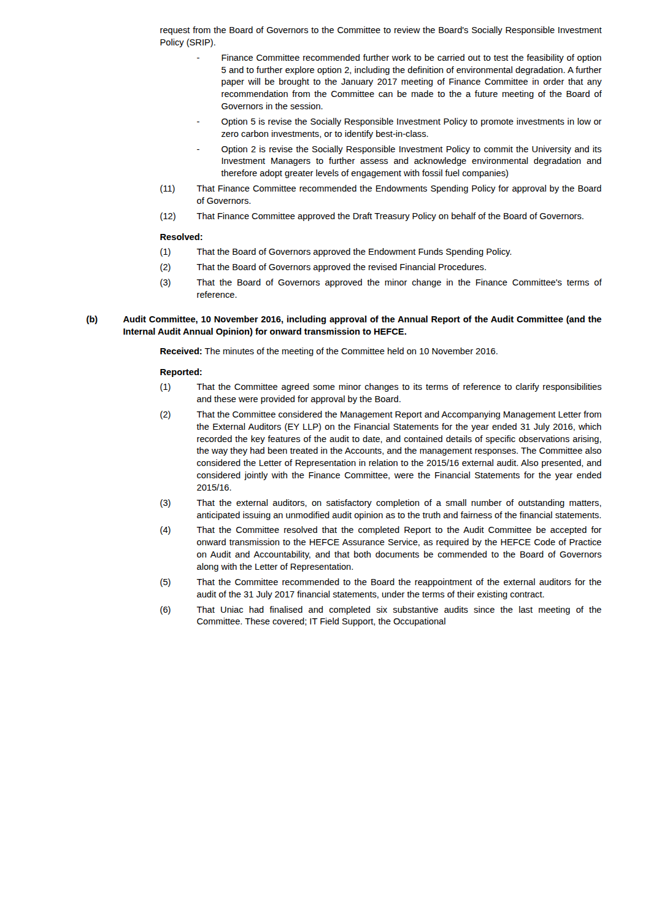request from the Board of Governors to the Committee to review the Board's Socially Responsible Investment Policy (SRIP).
-
Finance Committee recommended further work to be carried out to test the feasibility of option 5 and to further explore option 2, including the definition of environmental degradation. A further paper will be brought to the January 2017 meeting of Finance Committee in order that any recommendation from the Committee can be made to the a future meeting of the Board of Governors in the session.
-
Option 5 is revise the Socially Responsible Investment Policy to promote investments in low or zero carbon investments, or to identify best-in-class.
-
Option 2 is revise the Socially Responsible Investment Policy to commit the University and its Investment Managers to further assess and acknowledge environmental degradation and therefore adopt greater levels of engagement with fossil fuel companies)
(11)
That Finance Committee recommended the Endowments Spending Policy for approval by the Board of Governors.
(12)
That Finance Committee approved the Draft Treasury Policy on behalf of the Board of Governors.
Resolved:
(1)
That the Board of Governors approved the Endowment Funds Spending Policy.
(2)
That the Board of Governors approved the revised Financial Procedures.
(3)
That the Board of Governors approved the minor change in the Finance Committee's terms of reference.
(b)
Audit Committee, 10 November 2016, including approval of the Annual Report of the Audit Committee (and the Internal Audit Annual Opinion) for onward transmission to HEFCE.
Received: The minutes of the meeting of the Committee held on 10 November 2016.
Reported:
(1)
That the Committee agreed some minor changes to its terms of reference to clarify responsibilities and these were provided for approval by the Board.
(2)
That the Committee considered the Management Report and Accompanying Management Letter from the External Auditors (EY LLP) on the Financial Statements for the year ended 31 July 2016, which recorded the key features of the audit to date, and contained details of specific observations arising, the way they had been treated in the Accounts, and the management responses. The Committee also considered the Letter of Representation in relation to the 2015/16 external audit. Also presented, and considered jointly with the Finance Committee, were the Financial Statements for the year ended 2015/16.
(3)
That the external auditors, on satisfactory completion of a small number of outstanding matters, anticipated issuing an unmodified audit opinion as to the truth and fairness of the financial statements.
(4)
That the Committee resolved that the completed Report to the Audit Committee be accepted for onward transmission to the HEFCE Assurance Service, as required by the HEFCE Code of Practice on Audit and Accountability, and that both documents be commended to the Board of Governors along with the Letter of Representation.
(5)
That the Committee recommended to the Board the reappointment of the external auditors for the audit of the 31 July 2017 financial statements, under the terms of their existing contract.
(6)
That Uniac had finalised and completed six substantive audits since the last meeting of the Committee. These covered; IT Field Support, the Occupational